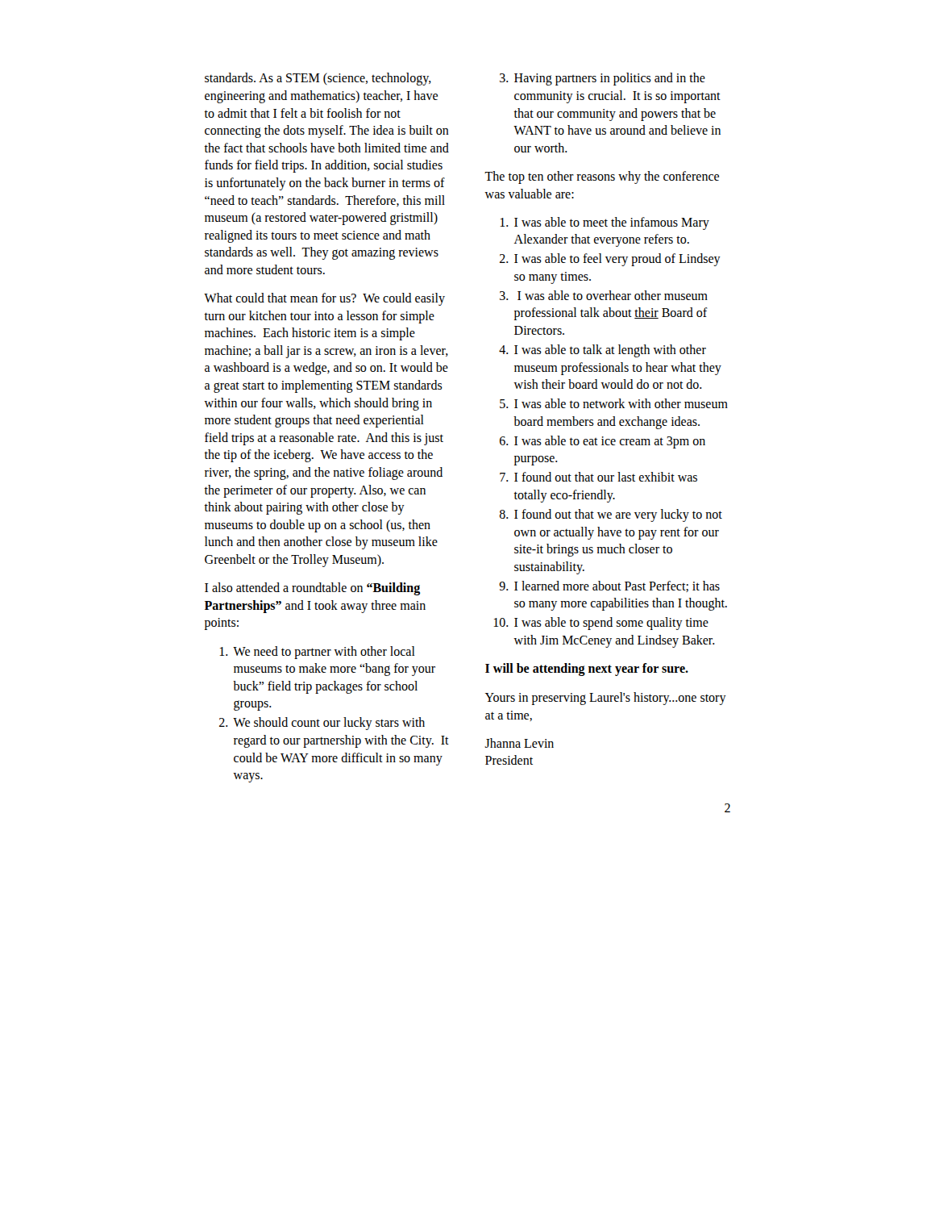standards. As a STEM (science, technology, engineering and mathematics) teacher, I have to admit that I felt a bit foolish for not connecting the dots myself. The idea is built on the fact that schools have both limited time and funds for field trips. In addition, social studies is unfortunately on the back burner in terms of “need to teach” standards. Therefore, this mill museum (a restored water-powered gristmill) realigned its tours to meet science and math standards as well. They got amazing reviews and more student tours.
What could that mean for us? We could easily turn our kitchen tour into a lesson for simple machines. Each historic item is a simple machine; a ball jar is a screw, an iron is a lever, a washboard is a wedge, and so on. It would be a great start to implementing STEM standards within our four walls, which should bring in more student groups that need experiential field trips at a reasonable rate. And this is just the tip of the iceberg. We have access to the river, the spring, and the native foliage around the perimeter of our property. Also, we can think about pairing with other close by museums to double up on a school (us, then lunch and then another close by museum like Greenbelt or the Trolley Museum).
I also attended a roundtable on “Building Partnerships” and I took away three main points:
We need to partner with other local museums to make more “bang for your buck” field trip packages for school groups.
We should count our lucky stars with regard to our partnership with the City. It could be WAY more difficult in so many ways.
Having partners in politics and in the community is crucial. It is so important that our community and powers that be WANT to have us around and believe in our worth.
The top ten other reasons why the conference was valuable are:
I was able to meet the infamous Mary Alexander that everyone refers to.
I was able to feel very proud of Lindsey so many times.
I was able to overhear other museum professional talk about their Board of Directors.
I was able to talk at length with other museum professionals to hear what they wish their board would do or not do.
I was able to network with other museum board members and exchange ideas.
I was able to eat ice cream at 3pm on purpose.
I found out that our last exhibit was totally eco-friendly.
I found out that we are very lucky to not own or actually have to pay rent for our site-it brings us much closer to sustainability.
I learned more about Past Perfect; it has so many more capabilities than I thought.
I was able to spend some quality time with Jim McCeney and Lindsey Baker.
I will be attending next year for sure.
Yours in preserving Laurel's history...one story at a time,
Jhanna Levin
President
2